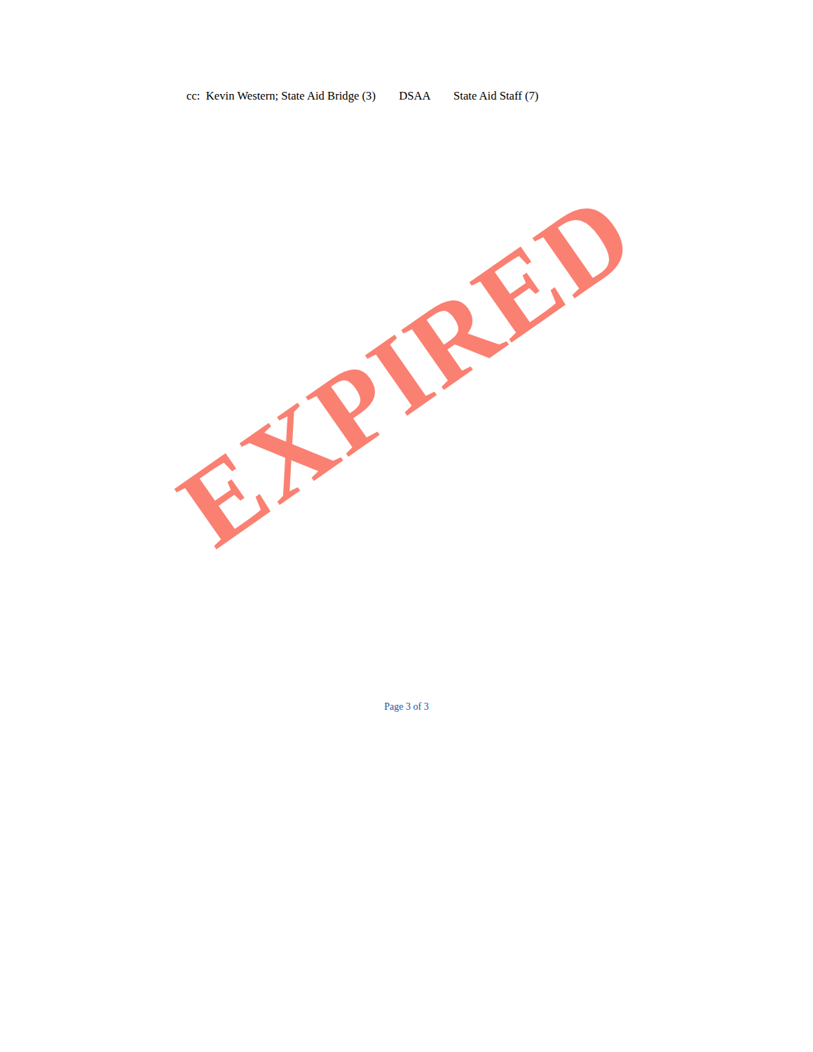cc: Kevin Western; State Aid Bridge (3) DSAA State Aid Staff (7)
EXPIRED
Page 3 of 3